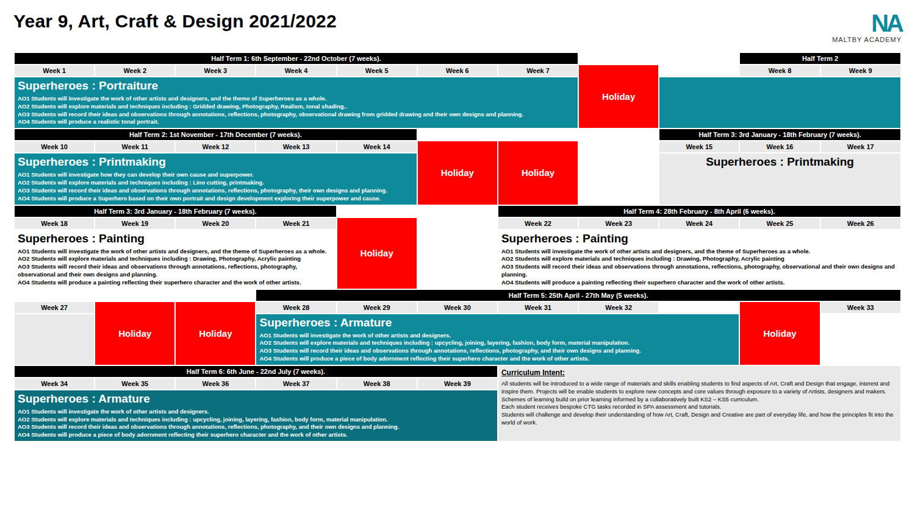Year 9, Art, Craft & Design 2021/2022
NA
MALTBY ACADEMY
| Half Term 1: 6th September - 22nd October (7 weeks). | | | Half Term 2 |
| Week 1 | Week 2 | Week 3 | Week 4 | Week 5 | Week 6 | Week 7 | Holiday | | Week 8 | Week 9 |
| Superheroes : Portraiture AO1 Students will investigate the work of other artists and designers, and the theme of Superheroes as a whole. AO2 Students will explore materials and techniques including : Gridded drawing, Photography, Realism, tonal shading.. AO3 Students will record their ideas and observations through annotations, reflections, photography, observational drawing from gridded drawing and their own designs and planning. AO4 Students will produce a realistic tonal portrait. | |
| Half Term 2: 1st November - 17th December (7 weeks). | | | | Half Term 3: 3rd January - 18th February (7 weeks). |
| Week 10 | Week 11 | Week 12 | Week 13 | Week 14 | Holiday | Holiday | | Week 15 | Week 16 | Week 17 |
| Superheroes : Printmaking AO1 Students will investigate how they can develop their own cause and superpower. AO2 Students will explore materials and techniques including : Lino cutting, printmaking. AO3 Students will record their ideas and observations through annotations, reflections, photography, their own designs and planning. AO4 Students will produce a Superhero based on their own portrait and design development exploring their superpower and cause. | | Superheroes : Printmaking |
| Half Term 3: 3rd January - 18th February (7 weeks). | | | Half Term 4: 28th February - 8th April (6 weeks). |
| Week 18 | Week 19 | Week 20 | Week 21 | Holiday | | Week 22 | Week 23 | Week 24 | Week 25 | Week 26 |
| Superheroes : Painting AO1 Students will investigate the work of other artists and designers, and the theme of Superheroes as a whole. AO2 Students will explore materials and techniques including : Drawing, Photography, Acrylic painting AO3 Students will record their ideas and observations through annotations, reflections, photography, observational and their own designs and planning. AO4 Students will produce a painting reflecting their superhero character and the work of other artists. | | Superheroes : Painting AO1 Students will investigate the work of other artists and designers, and the theme of Superheroes as a whole. AO2 Students will explore materials and techniques including : Drawing, Photography, Acrylic painting AO3 Students will record their ideas and observations through annotations, reflections, photography, observational and their own designs and planning. AO4 Students will produce a painting reflecting their superhero character and the work of other artists. |
| | | | Half Term 5: 25th April - 27th May (5 weeks). |
| Week 27 | Holiday | Holiday | Week 28 | Week 29 | Week 30 | Week 31 | Week 32 | | Holiday | Week 33 |
| | Superheroes : Armature AO1 Students will investigate the work of other artists and designers. AO2 Students will explore materials and techniques including : upcycling, joining, layering, fashion, body form, material manipulation. AO3 Students will record their ideas and observations through annotations, reflections, photography, and their own designs and planning. AO4 Students will produce a piece of body adornment reflecting their superhero character and the work of other artists. | | |
| Half Term 6: 6th June - 22nd July (7 weeks). | Curriculum Intent: All students will be introduced to a wide range of materials and skills enabling students to find aspects of Art, Craft and Design that engage, interest and inspire them. Projects will be enable students to explore new concepts and core values through exposure to a variety of Artists, designers and makers. Schemes of learning build on prior learning informed by a collaboratively built KS2 – KS5 curriculum. Each student receives bespoke CTG tasks recorded in SPA assessment and tutorials. Students will challenge and develop their understanding of how Art, Craft, Design and Creative are part of everyday life, and how the principles fit into the world of work. |
| Week 34 | Week 35 | Week 36 | Week 37 | Week 38 | Week 39 |
| Superheroes : Armature AO1 Students will investigate the work of other artists and designers. AO2 Students will explore materials and techniques including : upcycling, joining, layering, fashion, body form, material manipulation. AO3 Students will record their ideas and observations through annotations, reflections, photography, and their own designs and planning. AO4 Students will produce a piece of body adornment reflecting their superhero character and the work of other artists. |